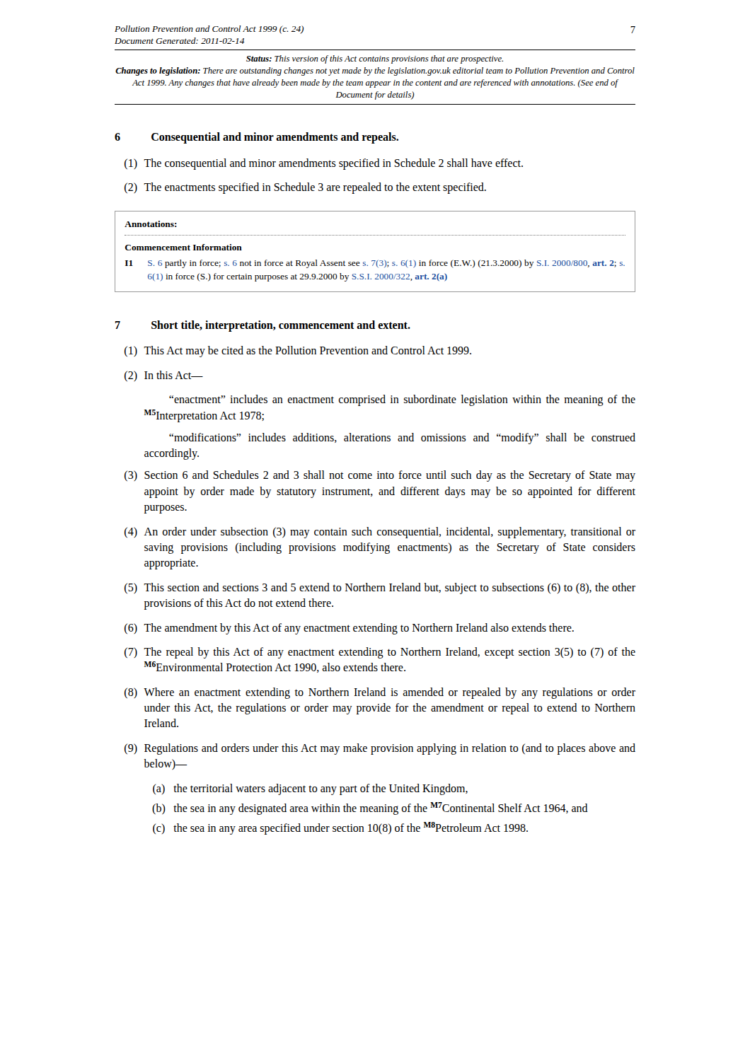7
Pollution Prevention and Control Act 1999 (c. 24)
Document Generated: 2011-02-14
Status: This version of this Act contains provisions that are prospective.
Changes to legislation: There are outstanding changes not yet made by the legislation.gov.uk editorial team to Pollution Prevention and Control Act 1999. Any changes that have already been made by the team appear in the content and are referenced with annotations. (See end of Document for details)
6 Consequential and minor amendments and repeals.
(1) The consequential and minor amendments specified in Schedule 2 shall have effect.
(2) The enactments specified in Schedule 3 are repealed to the extent specified.
Annotations:
Commencement Information
I1 S. 6 partly in force; s. 6 not in force at Royal Assent see s. 7(3); s. 6(1) in force (E.W.) (21.3.2000) by S.I. 2000/800, art. 2; s. 6(1) in force (S.) for certain purposes at 29.9.2000 by S.S.I. 2000/322, art. 2(a)
7 Short title, interpretation, commencement and extent.
(1) This Act may be cited as the Pollution Prevention and Control Act 1999.
(2) In this Act—
“enactment” includes an enactment comprised in subordinate legislation within the meaning of the M5Interpretation Act 1978;
“modifications” includes additions, alterations and omissions and “modify” shall be construed accordingly.
(3) Section 6 and Schedules 2 and 3 shall not come into force until such day as the Secretary of State may appoint by order made by statutory instrument, and different days may be so appointed for different purposes.
(4) An order under subsection (3) may contain such consequential, incidental, supplementary, transitional or saving provisions (including provisions modifying enactments) as the Secretary of State considers appropriate.
(5) This section and sections 3 and 5 extend to Northern Ireland but, subject to subsections (6) to (8), the other provisions of this Act do not extend there.
(6) The amendment by this Act of any enactment extending to Northern Ireland also extends there.
(7) The repeal by this Act of any enactment extending to Northern Ireland, except section 3(5) to (7) of the M6Environmental Protection Act 1990, also extends there.
(8) Where an enactment extending to Northern Ireland is amended or repealed by any regulations or order under this Act, the regulations or order may provide for the amendment or repeal to extend to Northern Ireland.
(9) Regulations and orders under this Act may make provision applying in relation to (and to places above and below)—
(a) the territorial waters adjacent to any part of the United Kingdom,
(b) the sea in any designated area within the meaning of the M7Continental Shelf Act 1964, and
(c) the sea in any area specified under section 10(8) of the M8Petroleum Act 1998.